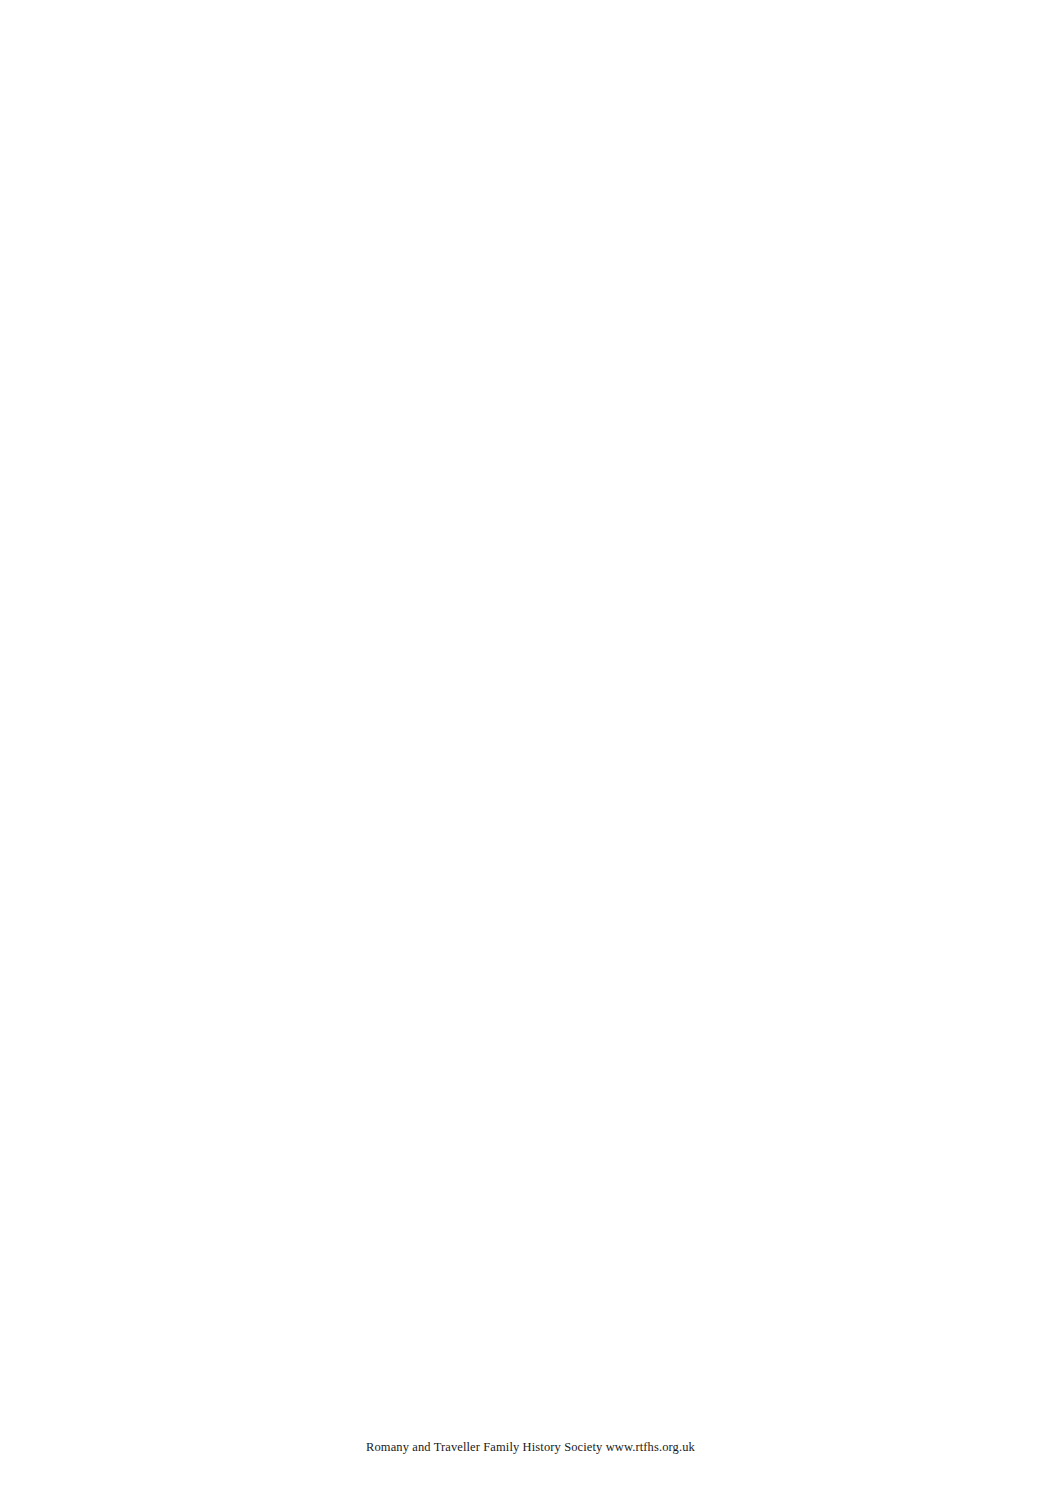Romany and Traveller Family History Society www.rtfhs.org.uk